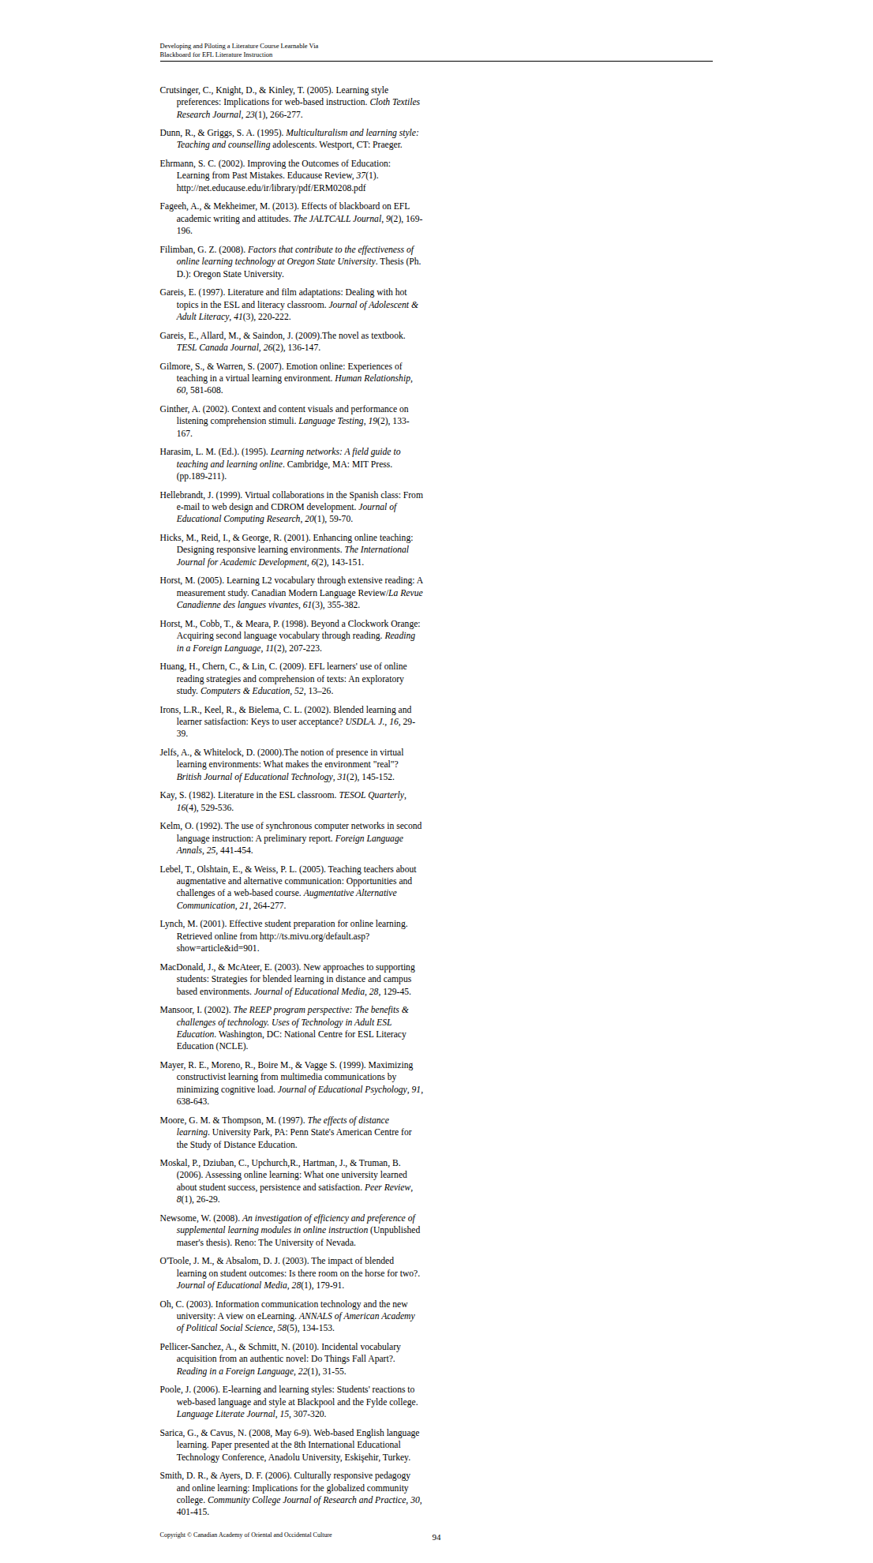Developing and Piloting a Literature Course Learnable Via Blackboard for EFL Literature Instruction
Crutsinger, C., Knight, D., & Kinley, T. (2005). Learning style preferences: Implications for web-based instruction. Cloth Textiles Research Journal, 23(1), 266-277.
Dunn, R., & Griggs, S. A. (1995). Multiculturalism and learning style: Teaching and counselling adolescents. Westport, CT: Praeger.
Ehrmann, S. C. (2002). Improving the Outcomes of Education: Learning from Past Mistakes. Educause Review, 37(1). http://net.educause.edu/ir/library/pdf/ERM0208.pdf
Fageeh, A., & Mekheimer, M. (2013). Effects of blackboard on EFL academic writing and attitudes. The JALTCALL Journal, 9(2), 169-196.
Filimban, G. Z. (2008). Factors that contribute to the effectiveness of online learning technology at Oregon State University. Thesis (Ph. D.): Oregon State University.
Gareis, E. (1997). Literature and film adaptations: Dealing with hot topics in the ESL and literacy classroom. Journal of Adolescent & Adult Literacy, 41(3), 220-222.
Gareis, E., Allard, M., & Saindon, J. (2009).The novel as textbook. TESL Canada Journal, 26(2), 136-147.
Gilmore, S., & Warren, S. (2007). Emotion online: Experiences of teaching in a virtual learning environment. Human Relationship, 60, 581-608.
Ginther, A. (2002). Context and content visuals and performance on listening comprehension stimuli. Language Testing, 19(2), 133-167.
Harasim, L. M. (Ed.). (1995). Learning networks: A field guide to teaching and learning online. Cambridge, MA: MIT Press. (pp.189-211).
Hellebrandt, J. (1999). Virtual collaborations in the Spanish class: From e-mail to web design and CDROM development. Journal of Educational Computing Research, 20(1), 59-70.
Hicks, M., Reid, I., & George, R. (2001). Enhancing online teaching: Designing responsive learning environments. The International Journal for Academic Development, 6(2), 143-151.
Horst, M. (2005). Learning L2 vocabulary through extensive reading: A measurement study. Canadian Modern Language Review/La Revue Canadienne des langues vivantes, 61(3), 355-382.
Horst, M., Cobb, T., & Meara, P. (1998). Beyond a Clockwork Orange: Acquiring second language vocabulary through reading. Reading in a Foreign Language, 11(2), 207-223.
Huang, H., Chern, C., & Lin, C. (2009). EFL learners' use of online reading strategies and comprehension of texts: An exploratory study. Computers & Education, 52, 13–26.
Irons, L.R., Keel, R., & Bielema, C. L. (2002). Blended learning and learner satisfaction: Keys to user acceptance? USDLA. J., 16, 29-39.
Jelfs, A., & Whitelock, D. (2000).The notion of presence in virtual learning environments: What makes the environment "real"? British Journal of Educational Technology, 31(2), 145-152.
Kay, S. (1982). Literature in the ESL classroom. TESOL Quarterly, 16(4), 529-536.
Kelm, O. (1992). The use of synchronous computer networks in second language instruction: A preliminary report. Foreign Language Annals, 25, 441-454.
Lebel, T., Olshtain, E., & Weiss, P. L. (2005). Teaching teachers about augmentative and alternative communication: Opportunities and challenges of a web-based course. Augmentative Alternative Communication, 21, 264-277.
Lynch, M. (2001). Effective student preparation for online learning. Retrieved online from http://ts.mivu.org/default.asp?show=article&id=901.
MacDonald, J., & McAteer, E. (2003). New approaches to supporting students: Strategies for blended learning in distance and campus based environments. Journal of Educational Media, 28, 129-45.
Mansoor, I. (2002). The REEP program perspective: The benefits & challenges of technology. Uses of Technology in Adult ESL Education. Washington, DC: National Centre for ESL Literacy Education (NCLE).
Mayer, R. E., Moreno, R., Boire M., & Vagge S. (1999). Maximizing constructivist learning from multimedia communications by minimizing cognitive load. Journal of Educational Psychology, 91, 638-643.
Moore, G. M. & Thompson, M. (1997). The effects of distance learning. University Park, PA: Penn State's American Centre for the Study of Distance Education.
Moskal, P., Dziuban, C., Upchurch,R., Hartman, J., & Truman, B. (2006). Assessing online learning: What one university learned about student success, persistence and satisfaction. Peer Review, 8(1), 26-29.
Newsome, W. (2008). An investigation of efficiency and preference of supplemental learning modules in online instruction (Unpublished maser's thesis). Reno: The University of Nevada.
O'Toole, J. M., & Absalom, D. J. (2003). The impact of blended learning on student outcomes: Is there room on the horse for two?. Journal of Educational Media, 28(1), 179-91.
Oh, C. (2003). Information communication technology and the new university: A view on eLearning. ANNALS of American Academy of Political Social Science, 58(5), 134-153.
Pellicer-Sanchez, A., & Schmitt, N. (2010). Incidental vocabulary acquisition from an authentic novel: Do Things Fall Apart?. Reading in a Foreign Language, 22(1), 31-55.
Poole, J. (2006). E-learning and learning styles: Students' reactions to web-based language and style at Blackpool and the Fylde college. Language Literate Journal, 15, 307-320.
Sarica, G., & Cavus, N. (2008, May 6-9). Web-based English language learning. Paper presented at the 8th International Educational Technology Conference, Anadolu University, Eskişehir, Turkey.
Smith, D. R., & Ayers, D. F. (2006). Culturally responsive pedagogy and online learning: Implications for the globalized community college. Community College Journal of Research and Practice, 30, 401-415.
Copyright © Canadian Academy of Oriental and Occidental Culture 94